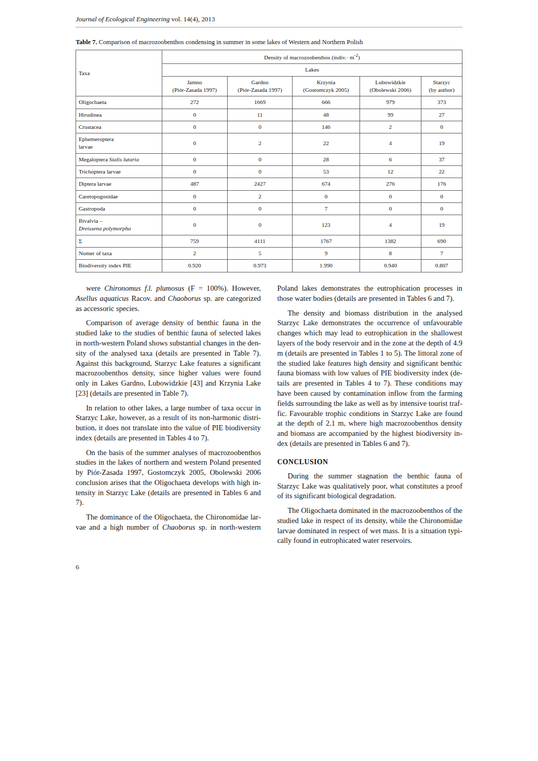Journal of Ecological Engineering vol. 14(4), 2013
Table 7. Comparison of macrozoobenthos condensing in summer in some lakes of Western and Northern Polish
| Taxa | Density of macrozoobenthos (indiv.· m -2 ) |
| --- | --- |
| Lakes |
| Jamno (Piór-Zasada 1997) | Gardno (Piór-Zasada 1997) | Krzynia (Gostomczyk 2005) | Lubowidzkie (Obolewski 2006) | Starzyc (by author) |
| Oligochaeta | 272 | 1669 | 666 | 979 | 373 |
| Hirudinea | 0 | 11 | 48 | 99 | 27 |
| Crustacea | 0 | 0 | 146 | 2 | 0 |
| Ephemeroptera larvae | 0 | 2 | 22 | 4 | 19 |
| Megaloptera Sialis lutaria | 0 | 0 | 28 | 6 | 37 |
| Trichoptera larvae | 0 | 0 | 53 | 12 | 22 |
| Diptera larvae | 487 | 2427 | 674 | 276 | 176 |
| Caretopogonidae | 0 | 2 | 0 | 0 | 0 |
| Gastropoda | 0 | 0 | 7 | 0 | 0 |
| Bivalvia – Dreissena polymorpha | 0 | 0 | 123 | 4 | 19 |
| Σ | 759 | 4111 | 1767 | 1382 | 690 |
| Numer of taxa | 2 | 5 | 9 | 8 | 7 |
| Biodiversity index PIE | 0.920 | 0.973 | 1.990 | 0.940 | 0.807 |
were Chironomus f.l. plumosus (F = 100%). However, Asellus aquaticus Racov. and Chaoborus sp. are categorized as accessoric species.
Comparison of average density of benthic fauna in the studied lake to the studies of benthic fauna of selected lakes in north-western Poland shows substantial changes in the density of the analysed taxa (details are presented in Table 7). Against this background, Starzyc Lake features a significant macrozoobenthos density, since higher values were found only in Lakes Gardno, Lubowidzkie [43] and Krzynia Lake [23] (details are presented in Table 7).
In relation to other lakes, a large number of taxa occur in Starzyc Lake, however, as a result of its non-harmonic distribution, it does not translate into the value of PIE biodiversity index (details are presented in Tables 4 to 7).
On the basis of the summer analyses of macrozoobenthos studies in the lakes of northern and western Poland presented by Piór-Zasada 1997, Gostomczyk 2005, Obolewski 2006 conclusion arises that the Oligochaeta develops with high intensity in Starzyc Lake (details are presented in Tables 6 and 7).
The dominance of the Oligochaeta, the Chironomidae larvae and a high number of Chaoborus sp. in north-western Poland lakes demonstrates the eutrophication processes in those water bodies (details are presented in Tables 6 and 7).
The density and biomass distribution in the analysed Starzyc Lake demonstrates the occurrence of unfavourable changes which may lead to eutrophication in the shallowest layers of the body reservoir and in the zone at the depth of 4.9 m (details are presented in Tables 1 to 5). The littoral zone of the studied lake features high density and significant benthic fauna biomass with low values of PIE biodiversity index (details are presented in Tables 4 to 7). These conditions may have been caused by contamination inflow from the farming fields surrounding the lake as well as by intensive tourist traffic. Favourable trophic conditions in Starzyc Lake are found at the depth of 2.1 m, where high macrozoobenthos density and biomass are accompanied by the highest biodiversity index (details are presented in Tables 6 and 7).
CONCLUSION
During the summer stagnation the benthic fauna of Starzyc Lake was qualitatively poor, what constitutes a proof of its significant biological degradation.
The Oligochaeta dominated in the macrozoobenthos of the studied lake in respect of its density, while the Chironomidae larvae dominated in respect of wet mass. It is a situation typically found in eutrophicated water reservoirs.
6